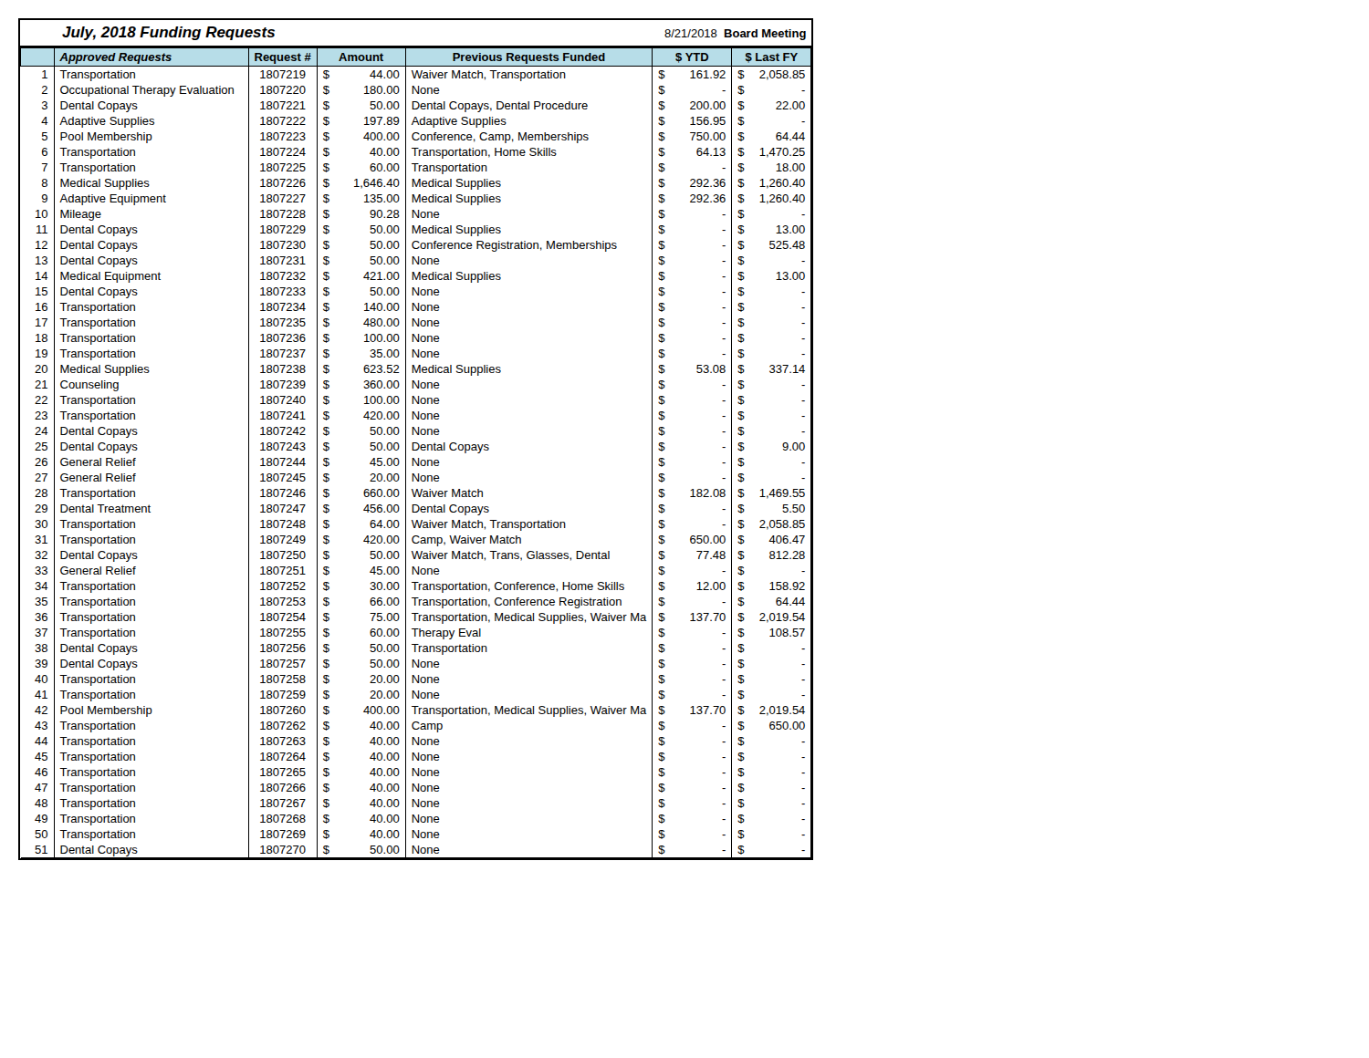July, 2018 Funding Requests 8/21/2018 Board Meeting
| | Approved Requests | Request # | Amount | Previous Requests Funded | $ YTD | $ Last FY |
| --- | --- | --- | --- | --- | --- | --- |
| 1 | Transportation | 1807219 | $ | 44.00 | Waiver Match, Transportation | $ | 161.92 | $ | 2,058.85 |
| 2 | Occupational Therapy Evaluation | 1807220 | $ | 180.00 | None | $ | - | $ | - |
| 3 | Dental Copays | 1807221 | $ | 50.00 | Dental Copays, Dental Procedure | $ | 200.00 | $ | 22.00 |
| 4 | Adaptive Supplies | 1807222 | $ | 197.89 | Adaptive Supplies | $ | 156.95 | $ | - |
| 5 | Pool Membership | 1807223 | $ | 400.00 | Conference, Camp, Memberships | $ | 750.00 | $ | 64.44 |
| 6 | Transportation | 1807224 | $ | 40.00 | Transportation, Home Skills | $ | 64.13 | $ | 1,470.25 |
| 7 | Transportation | 1807225 | $ | 60.00 | Transportation | $ | - | $ | 18.00 |
| 8 | Medical Supplies | 1807226 | $ | 1,646.40 | Medical Supplies | $ | 292.36 | $ | 1,260.40 |
| 9 | Adaptive Equipment | 1807227 | $ | 135.00 | Medical Supplies | $ | 292.36 | $ | 1,260.40 |
| 10 | Mileage | 1807228 | $ | 90.28 | None | $ | - | $ | - |
| 11 | Dental Copays | 1807229 | $ | 50.00 | Medical Supplies | $ | - | $ | 13.00 |
| 12 | Dental Copays | 1807230 | $ | 50.00 | Conference Registration, Memberships | $ | - | $ | 525.48 |
| 13 | Dental Copays | 1807231 | $ | 50.00 | None | $ | - | $ | - |
| 14 | Medical Equipment | 1807232 | $ | 421.00 | Medical Supplies | $ | - | $ | 13.00 |
| 15 | Dental Copays | 1807233 | $ | 50.00 | None | $ | - | $ | - |
| 16 | Transportation | 1807234 | $ | 140.00 | None | $ | - | $ | - |
| 17 | Transportation | 1807235 | $ | 480.00 | None | $ | - | $ | - |
| 18 | Transportation | 1807236 | $ | 100.00 | None | $ | - | $ | - |
| 19 | Transportation | 1807237 | $ | 35.00 | None | $ | - | $ | - |
| 20 | Medical Supplies | 1807238 | $ | 623.52 | Medical Supplies | $ | 53.08 | $ | 337.14 |
| 21 | Counseling | 1807239 | $ | 360.00 | None | $ | - | $ | - |
| 22 | Transportation | 1807240 | $ | 100.00 | None | $ | - | $ | - |
| 23 | Transportation | 1807241 | $ | 420.00 | None | $ | - | $ | - |
| 24 | Dental Copays | 1807242 | $ | 50.00 | None | $ | - | $ | - |
| 25 | Dental Copays | 1807243 | $ | 50.00 | Dental Copays | $ | - | $ | 9.00 |
| 26 | General Relief | 1807244 | $ | 45.00 | None | $ | - | $ | - |
| 27 | General Relief | 1807245 | $ | 20.00 | None | $ | - | $ | - |
| 28 | Transportation | 1807246 | $ | 660.00 | Waiver Match | $ | 182.08 | $ | 1,469.55 |
| 29 | Dental Treatment | 1807247 | $ | 456.00 | Dental Copays | $ | - | $ | 5.50 |
| 30 | Transportation | 1807248 | $ | 64.00 | Waiver Match, Transportation | $ | - | $ | 2,058.85 |
| 31 | Transportation | 1807249 | $ | 420.00 | Camp, Waiver Match | $ | 650.00 | $ | 406.47 |
| 32 | Dental Copays | 1807250 | $ | 50.00 | Waiver Match, Trans, Glasses, Dental | $ | 77.48 | $ | 812.28 |
| 33 | General Relief | 1807251 | $ | 45.00 | None | $ | - | $ | - |
| 34 | Transportation | 1807252 | $ | 30.00 | Transportation, Conference, Home Skills | $ | 12.00 | $ | 158.92 |
| 35 | Transportation | 1807253 | $ | 66.00 | Transportation, Conference Registration | $ | - | $ | 64.44 |
| 36 | Transportation | 1807254 | $ | 75.00 | Transportation, Medical Supplies, Waiver Ma | $ | 137.70 | $ | 2,019.54 |
| 37 | Transportation | 1807255 | $ | 60.00 | Therapy Eval | $ | - | $ | 108.57 |
| 38 | Dental Copays | 1807256 | $ | 50.00 | Transportation | $ | - | $ | - |
| 39 | Dental Copays | 1807257 | $ | 50.00 | None | $ | - | $ | - |
| 40 | Transportation | 1807258 | $ | 20.00 | None | $ | - | $ | - |
| 41 | Transportation | 1807259 | $ | 20.00 | None | $ | - | $ | - |
| 42 | Pool Membership | 1807260 | $ | 400.00 | Transportation, Medical Supplies, Waiver Ma | $ | 137.70 | $ | 2,019.54 |
| 43 | Transportation | 1807262 | $ | 40.00 | Camp | $ | - | $ | 650.00 |
| 44 | Transportation | 1807263 | $ | 40.00 | None | $ | - | $ | - |
| 45 | Transportation | 1807264 | $ | 40.00 | None | $ | - | $ | - |
| 46 | Transportation | 1807265 | $ | 40.00 | None | $ | - | $ | - |
| 47 | Transportation | 1807266 | $ | 40.00 | None | $ | - | $ | - |
| 48 | Transportation | 1807267 | $ | 40.00 | None | $ | - | $ | - |
| 49 | Transportation | 1807268 | $ | 40.00 | None | $ | - | $ | - |
| 50 | Transportation | 1807269 | $ | 40.00 | None | $ | - | $ | - |
| 51 | Dental Copays | 1807270 | $ | 50.00 | None | $ | - | $ | - |